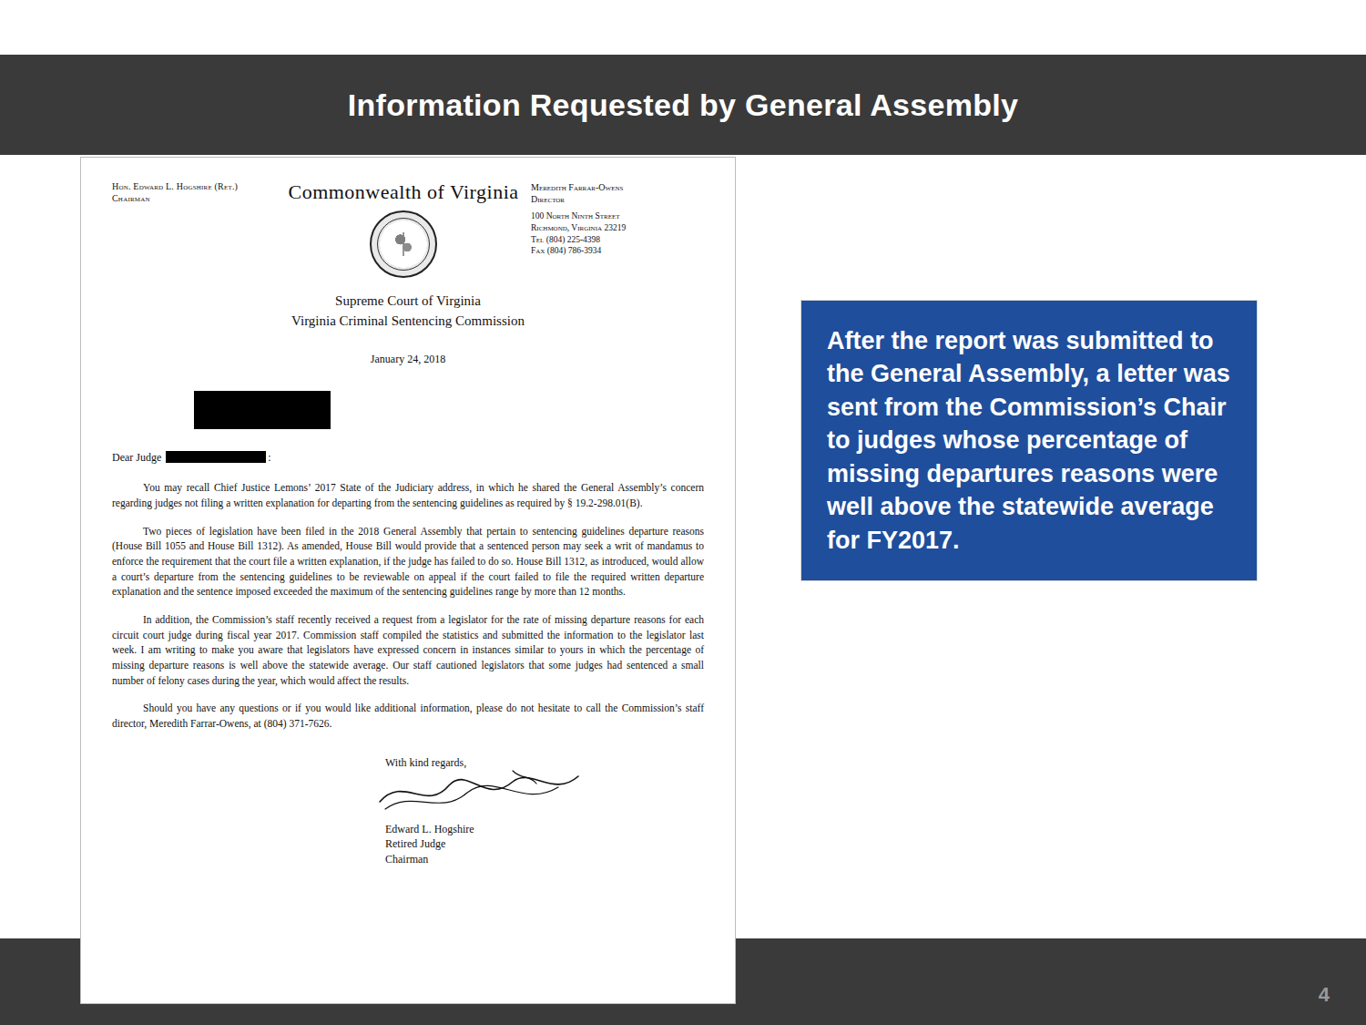Information Requested by General Assembly
Hon. Edward L. Hogshire (Ret.)
Chairman
Commonwealth of Virginia
Meredith Farrar-Owens
Director
100 North Ninth Street
Richmond, Virginia 23219
Tel (804) 225-4398
Fax (804) 786-3934
Supreme Court of Virginia
Virginia Criminal Sentencing Commission
January 24, 2018
Dear Judge :
You may recall Chief Justice Lemons’ 2017 State of the Judiciary address, in which he shared the General Assembly’s concern regarding judges not filing a written explanation for departing from the sentencing guidelines as required by § 19.2-298.01(B).
Two pieces of legislation have been filed in the 2018 General Assembly that pertain to sentencing guidelines departure reasons (House Bill 1055 and House Bill 1312). As amended, House Bill would provide that a sentenced person may seek a writ of mandamus to enforce the requirement that the court file a written explanation, if the judge has failed to do so. House Bill 1312, as introduced, would allow a court’s departure from the sentencing guidelines to be reviewable on appeal if the court failed to file the required written departure explanation and the sentence imposed exceeded the maximum of the sentencing guidelines range by more than 12 months.
In addition, the Commission’s staff recently received a request from a legislator for the rate of missing departure reasons for each circuit court judge during fiscal year 2017. Commission staff compiled the statistics and submitted the information to the legislator last week. I am writing to make you aware that legislators have expressed concern in instances similar to yours in which the percentage of missing departure reasons is well above the statewide average. Our staff cautioned legislators that some judges had sentenced a small number of felony cases during the year, which would affect the results.
Should you have any questions or if you would like additional information, please do not hesitate to call the Commission’s staff director, Meredith Farrar-Owens, at (804) 371-7626.
With kind regards,
Edward L. Hogshire
Retired Judge
Chairman
After the report was submitted to the General Assembly, a letter was sent from the Commission’s Chair to judges whose percentage of missing departures reasons were well above the statewide average for FY2017.
4